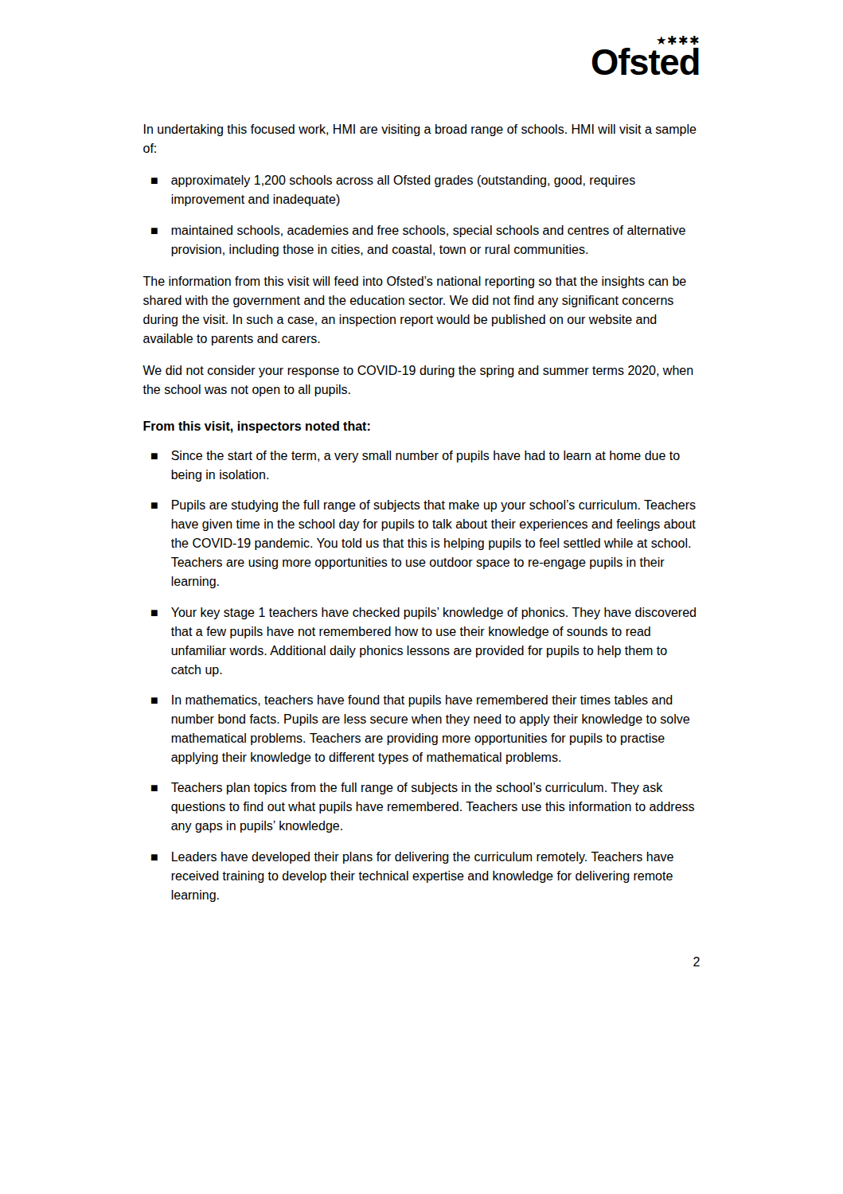★✱✱✱
Ofsted
In undertaking this focused work, HMI are visiting a broad range of schools. HMI will visit a sample of:
approximately 1,200 schools across all Ofsted grades (outstanding, good, requires improvement and inadequate)
maintained schools, academies and free schools, special schools and centres of alternative provision, including those in cities, and coastal, town or rural communities.
The information from this visit will feed into Ofsted’s national reporting so that the insights can be shared with the government and the education sector. We did not find any significant concerns during the visit. In such a case, an inspection report would be published on our website and available to parents and carers.
We did not consider your response to COVID-19 during the spring and summer terms 2020, when the school was not open to all pupils.
From this visit, inspectors noted that:
Since the start of the term, a very small number of pupils have had to learn at home due to being in isolation.
Pupils are studying the full range of subjects that make up your school’s curriculum. Teachers have given time in the school day for pupils to talk about their experiences and feelings about the COVID-19 pandemic. You told us that this is helping pupils to feel settled while at school. Teachers are using more opportunities to use outdoor space to re-engage pupils in their learning.
Your key stage 1 teachers have checked pupils’ knowledge of phonics. They have discovered that a few pupils have not remembered how to use their knowledge of sounds to read unfamiliar words. Additional daily phonics lessons are provided for pupils to help them to catch up.
In mathematics, teachers have found that pupils have remembered their times tables and number bond facts. Pupils are less secure when they need to apply their knowledge to solve mathematical problems. Teachers are providing more opportunities for pupils to practise applying their knowledge to different types of mathematical problems.
Teachers plan topics from the full range of subjects in the school’s curriculum. They ask questions to find out what pupils have remembered. Teachers use this information to address any gaps in pupils’ knowledge.
Leaders have developed their plans for delivering the curriculum remotely. Teachers have received training to develop their technical expertise and knowledge for delivering remote learning.
2